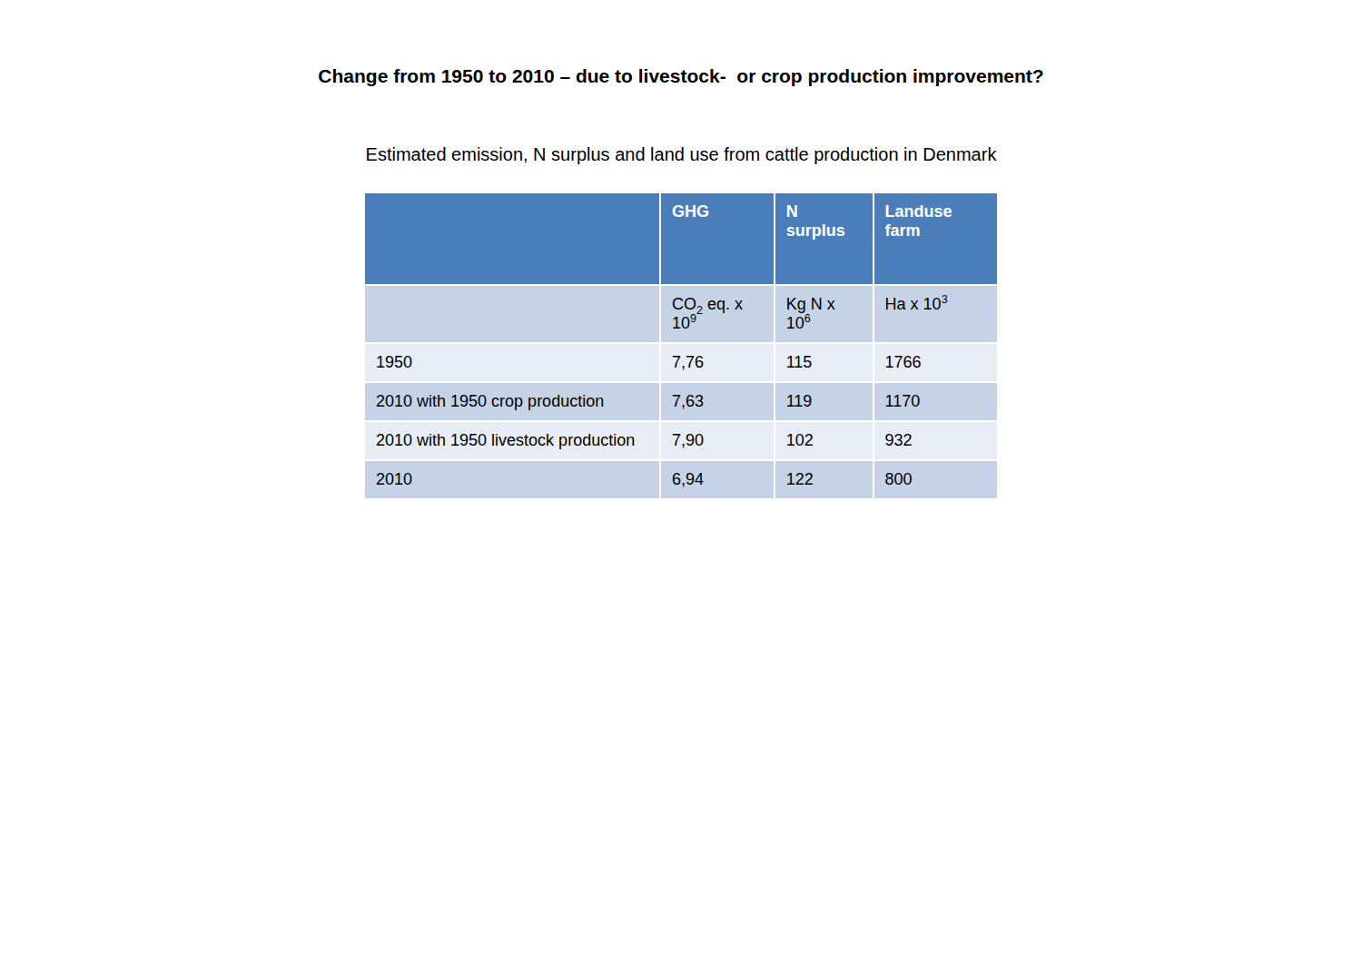Change from 1950 to 2010 – due to livestock- or crop production improvement?
Estimated emission, N surplus and land use from cattle production in Denmark
| | GHG | N surplus | Landuse farm |
| --- | --- | --- | --- |
| | CO 2 eq. x 10 9 | Kg N x 10 6 | Ha x 10 3 |
| 1950 | 7,76 | 115 | 1766 |
| 2010 with 1950 crop production | 7,63 | 119 | 1170 |
| 2010 with 1950 livestock production | 7,90 | 102 | 932 |
| 2010 | 6,94 | 122 | 800 |